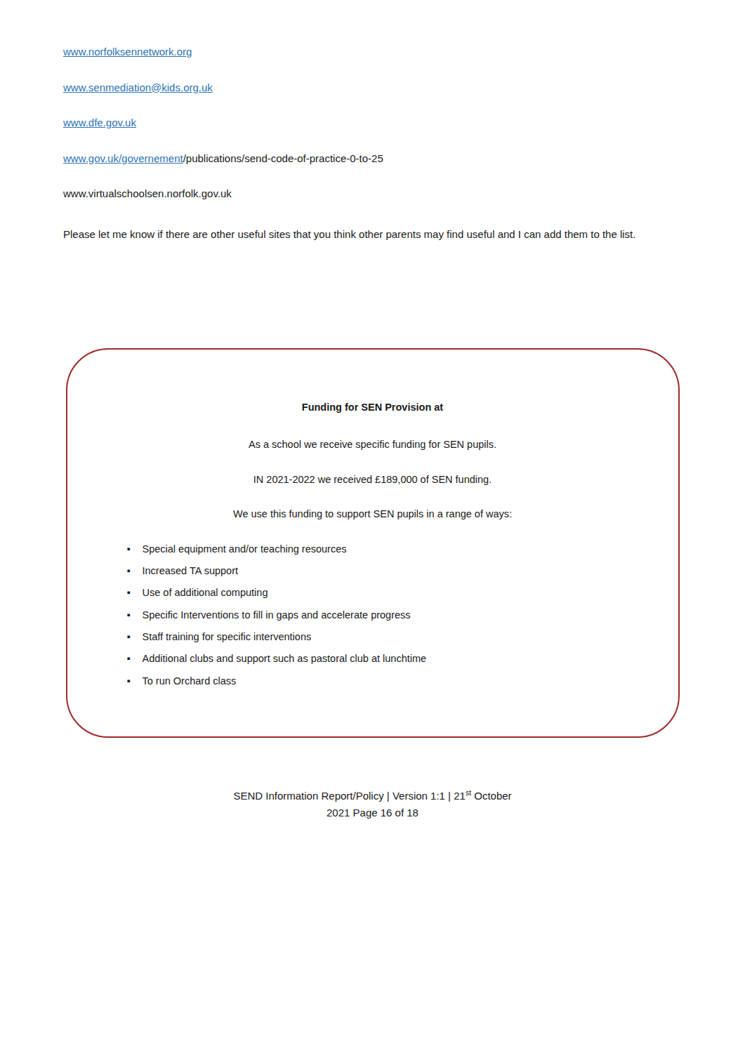www.norfolksennetwork.org
www.senmediation@kids.org.uk
www.dfe.gov.uk
www.gov.uk/governement/publications/send-code-of-practice-0-to-25
www.virtualschoolsen.norfolk.gov.uk
Please let me know if there are other useful sites that you think other parents may find useful and I can add them to the list.
Funding for SEN Provision at
As a school we receive specific funding for SEN pupils.
IN 2021-2022 we received £189,000 of SEN funding.
We use this funding to support SEN pupils in a range of ways:
Special equipment and/or teaching resources
Increased TA support
Use of additional computing
Specific Interventions to fill in gaps and accelerate progress
Staff training for specific interventions
Additional clubs and support such as pastoral club at lunchtime
To run Orchard class
SEND Information Report/Policy | Version 1:1 | 21st October
2021 Page 16 of 18